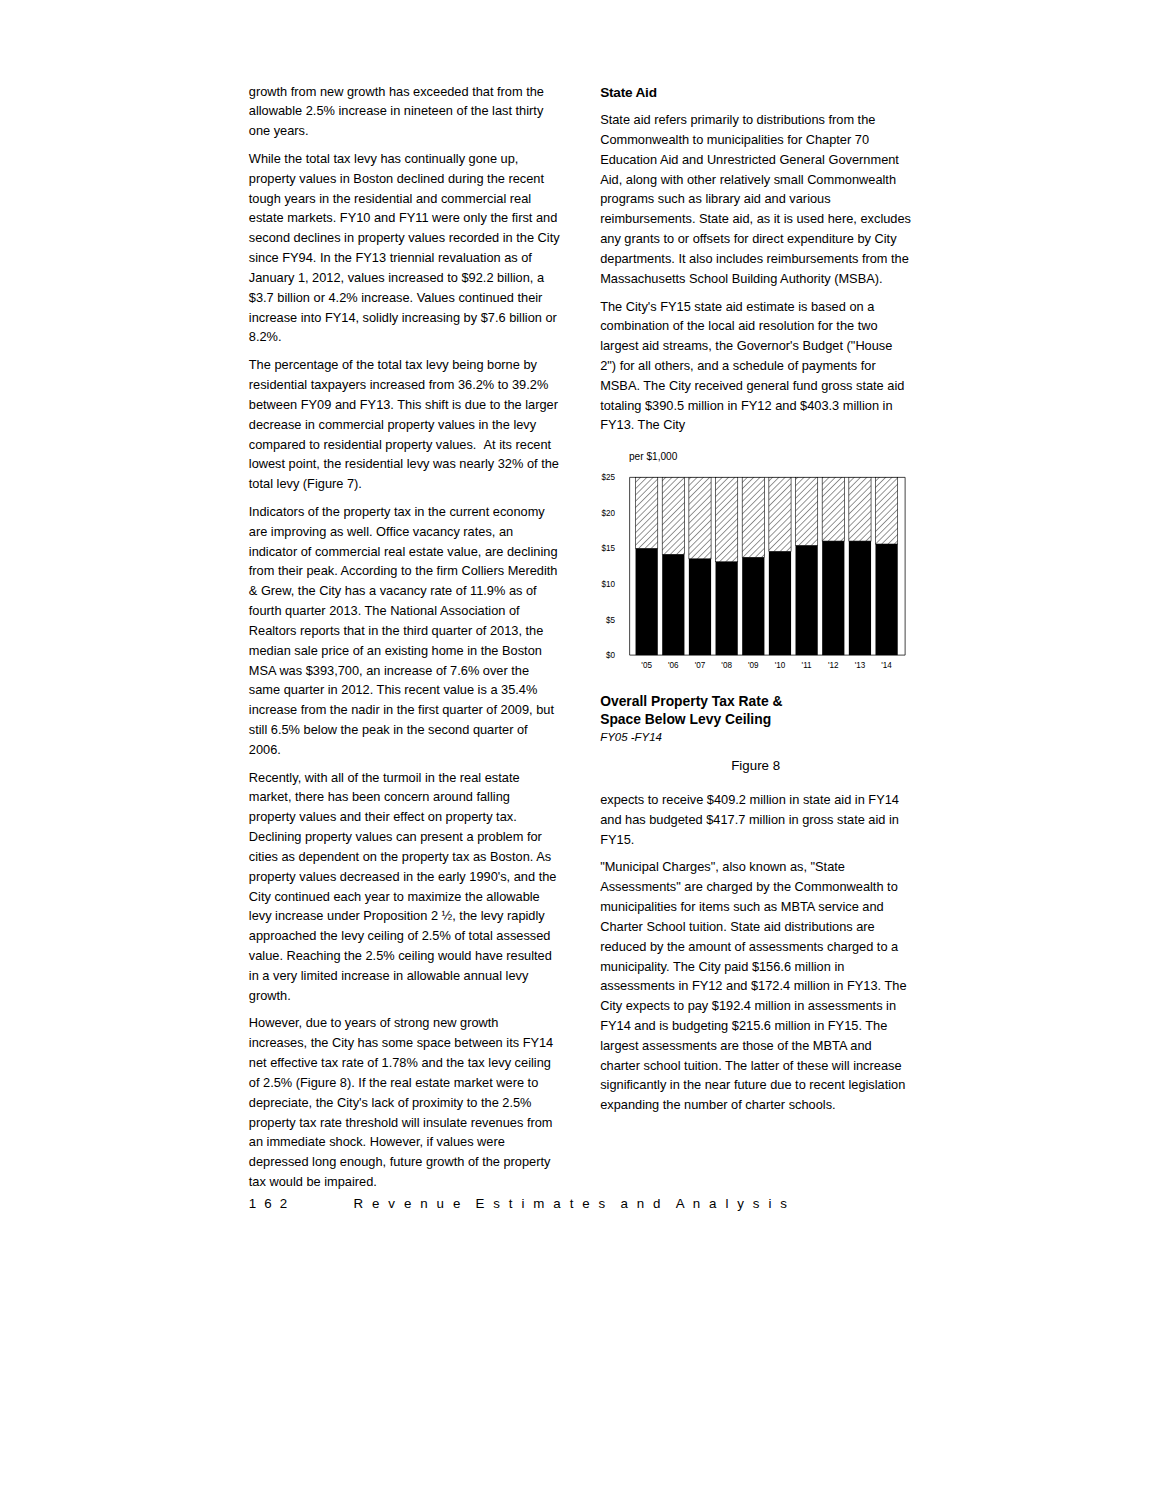growth from new growth has exceeded that from the allowable 2.5% increase in nineteen of the last thirty one years.
While the total tax levy has continually gone up, property values in Boston declined during the recent tough years in the residential and commercial real estate markets. FY10 and FY11 were only the first and second declines in property values recorded in the City since FY94. In the FY13 triennial revaluation as of January 1, 2012, values increased to $92.2 billion, a $3.7 billion or 4.2% increase. Values continued their increase into FY14, solidly increasing by $7.6 billion or 8.2%.
The percentage of the total tax levy being borne by residential taxpayers increased from 36.2% to 39.2% between FY09 and FY13. This shift is due to the larger decrease in commercial property values in the levy compared to residential property values. At its recent lowest point, the residential levy was nearly 32% of the total levy (Figure 7).
Indicators of the property tax in the current economy are improving as well. Office vacancy rates, an indicator of commercial real estate value, are declining from their peak. According to the firm Colliers Meredith & Grew, the City has a vacancy rate of 11.9% as of fourth quarter 2013. The National Association of Realtors reports that in the third quarter of 2013, the median sale price of an existing home in the Boston MSA was $393,700, an increase of 7.6% over the same quarter in 2012. This recent value is a 35.4% increase from the nadir in the first quarter of 2009, but still 6.5% below the peak in the second quarter of 2006.
Recently, with all of the turmoil in the real estate market, there has been concern around falling property values and their effect on property tax. Declining property values can present a problem for cities as dependent on the property tax as Boston. As property values decreased in the early 1990's, and the City continued each year to maximize the allowable levy increase under Proposition 2 ½, the levy rapidly approached the levy ceiling of 2.5% of total assessed value. Reaching the 2.5% ceiling would have resulted in a very limited increase in allowable annual levy growth.
However, due to years of strong new growth increases, the City has some space between its FY14 net effective tax rate of 1.78% and the tax levy ceiling of 2.5% (Figure 8). If the real estate market were to depreciate, the City's lack of proximity to the 2.5% property tax rate threshold will insulate revenues from an immediate shock. However, if values were depressed long enough, future growth of the property tax would be impaired.
State Aid
State aid refers primarily to distributions from the Commonwealth to municipalities for Chapter 70 Education Aid and Unrestricted General Government Aid, along with other relatively small Commonwealth programs such as library aid and various reimbursements. State aid, as it is used here, excludes any grants to or offsets for direct expenditure by City departments. It also includes reimbursements from the Massachusetts School Building Authority (MSBA).
The City's FY15 state aid estimate is based on a combination of the local aid resolution for the two largest aid streams, the Governor's Budget ("House 2") for all others, and a schedule of payments for MSBA. The City received general fund gross state aid totaling $390.5 million in FY12 and $403.3 million in FY13. The City
per $1,000
$25 $20 $15 $10 $5 $0 '05 '06 '07 '08 '09 '10 '11 '12 '13 '14
Overall Property Tax Rate &
Space Below Levy Ceiling
FY05 -FY14
Figure 8
expects to receive $409.2 million in state aid in FY14 and has budgeted $417.7 million in gross state aid in FY15.
"Municipal Charges", also known as, "State Assessments" are charged by the Commonwealth to municipalities for items such as MBTA service and Charter School tuition. State aid distributions are reduced by the amount of assessments charged to a municipality. The City paid $156.6 million in assessments in FY12 and $172.4 million in FY13. The City expects to pay $192.4 million in assessments in FY14 and is budgeting $215.6 million in FY15. The largest assessments are those of the MBTA and charter school tuition. The latter of these will increase significantly in the near future due to recent legislation expanding the number of charter schools.
1 6 2
R e v e n u e E s t i m a t e s a n d A n a l y s i s